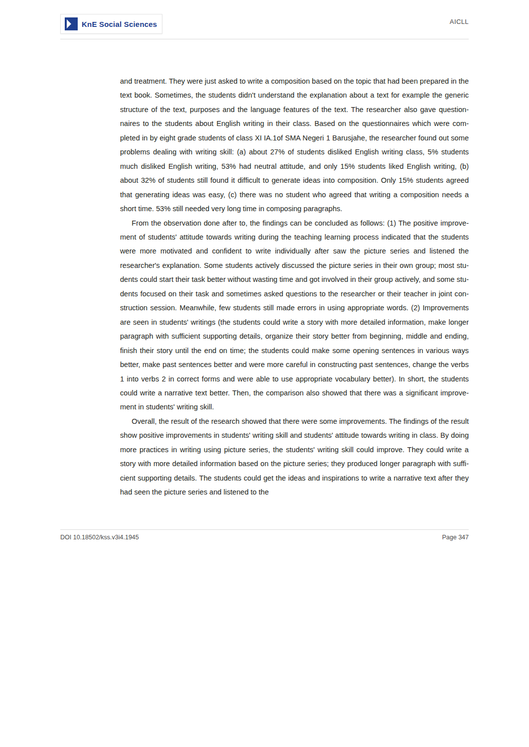KnE Social Sciences
AICLL
and treatment. They were just asked to write a composition based on the topic that had been prepared in the text book. Sometimes, the students didn't understand the explanation about a text for example the generic structure of the text, purposes and the language features of the text. The researcher also gave questionnaires to the students about English writing in their class. Based on the questionnaires which were completed in by eight grade students of class XI IA.1of SMA Negeri 1 Barusjahe, the researcher found out some problems dealing with writing skill: (a) about 27% of students disliked English writing class, 5% students much disliked English writing, 53% had neutral attitude, and only 15% students liked English writing, (b) about 32% of students still found it difficult to generate ideas into composition. Only 15% students agreed that generating ideas was easy, (c) there was no student who agreed that writing a composition needs a short time. 53% still needed very long time in composing paragraphs.
From the observation done after to, the findings can be concluded as follows: (1) The positive improvement of students' attitude towards writing during the teaching learning process indicated that the students were more motivated and confident to write individually after saw the picture series and listened the researcher's explanation. Some students actively discussed the picture series in their own group; most students could start their task better without wasting time and got involved in their group actively, and some students focused on their task and sometimes asked questions to the researcher or their teacher in joint construction session. Meanwhile, few students still made errors in using appropriate words. (2) Improvements are seen in students' writings (the students could write a story with more detailed information, make longer paragraph with sufficient supporting details, organize their story better from beginning, middle and ending, finish their story until the end on time; the students could make some opening sentences in various ways better, make past sentences better and were more careful in constructing past sentences, change the verbs 1 into verbs 2 in correct forms and were able to use appropriate vocabulary better). In short, the students could write a narrative text better. Then, the comparison also showed that there was a significant improvement in students' writing skill.
Overall, the result of the research showed that there were some improvements. The findings of the result show positive improvements in students' writing skill and students' attitude towards writing in class. By doing more practices in writing using picture series, the students' writing skill could improve. They could write a story with more detailed information based on the picture series; they produced longer paragraph with sufficient supporting details. The students could get the ideas and inspirations to write a narrative text after they had seen the picture series and listened to the
DOI 10.18502/kss.v3i4.1945
Page 347